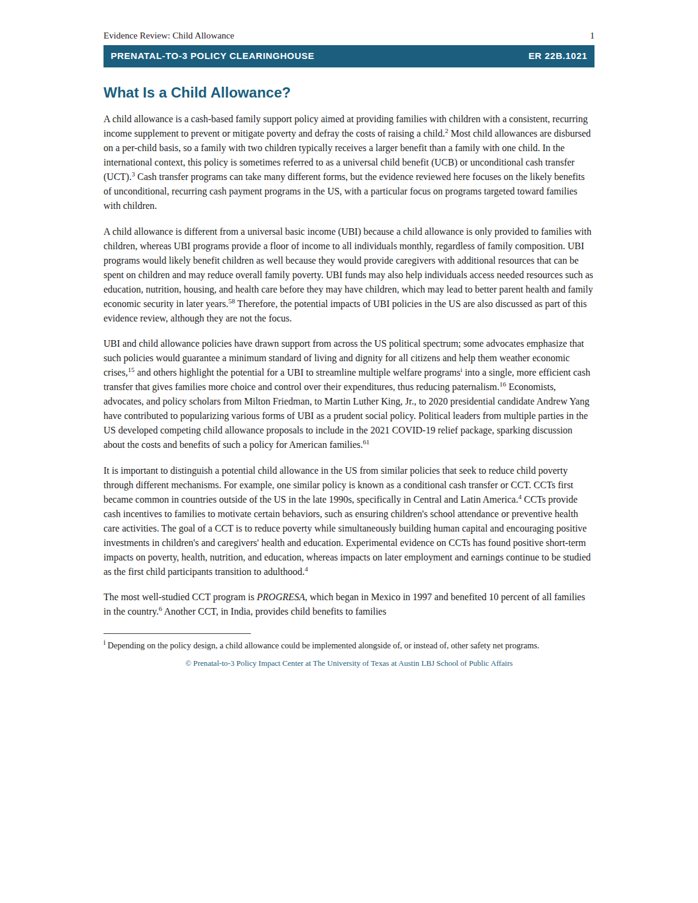Evidence Review: Child Allowance 1
PRENATAL-TO-3 POLICY CLEARINGHOUSE ER 22B.1021
What Is a Child Allowance?
A child allowance is a cash-based family support policy aimed at providing families with children with a consistent, recurring income supplement to prevent or mitigate poverty and defray the costs of raising a child.2 Most child allowances are disbursed on a per-child basis, so a family with two children typically receives a larger benefit than a family with one child. In the international context, this policy is sometimes referred to as a universal child benefit (UCB) or unconditional cash transfer (UCT).3 Cash transfer programs can take many different forms, but the evidence reviewed here focuses on the likely benefits of unconditional, recurring cash payment programs in the US, with a particular focus on programs targeted toward families with children.
A child allowance is different from a universal basic income (UBI) because a child allowance is only provided to families with children, whereas UBI programs provide a floor of income to all individuals monthly, regardless of family composition. UBI programs would likely benefit children as well because they would provide caregivers with additional resources that can be spent on children and may reduce overall family poverty. UBI funds may also help individuals access needed resources such as education, nutrition, housing, and health care before they may have children, which may lead to better parent health and family economic security in later years.58 Therefore, the potential impacts of UBI policies in the US are also discussed as part of this evidence review, although they are not the focus.
UBI and child allowance policies have drawn support from across the US political spectrum; some advocates emphasize that such policies would guarantee a minimum standard of living and dignity for all citizens and help them weather economic crises,15 and others highlight the potential for a UBI to streamline multiple welfare programsi into a single, more efficient cash transfer that gives families more choice and control over their expenditures, thus reducing paternalism.16 Economists, advocates, and policy scholars from Milton Friedman, to Martin Luther King, Jr., to 2020 presidential candidate Andrew Yang have contributed to popularizing various forms of UBI as a prudent social policy. Political leaders from multiple parties in the US developed competing child allowance proposals to include in the 2021 COVID-19 relief package, sparking discussion about the costs and benefits of such a policy for American families.61
It is important to distinguish a potential child allowance in the US from similar policies that seek to reduce child poverty through different mechanisms. For example, one similar policy is known as a conditional cash transfer or CCT. CCTs first became common in countries outside of the US in the late 1990s, specifically in Central and Latin America.4 CCTs provide cash incentives to families to motivate certain behaviors, such as ensuring children's school attendance or preventive health care activities. The goal of a CCT is to reduce poverty while simultaneously building human capital and encouraging positive investments in children's and caregivers' health and education. Experimental evidence on CCTs has found positive short-term impacts on poverty, health, nutrition, and education, whereas impacts on later employment and earnings continue to be studied as the first child participants transition to adulthood.4
The most well-studied CCT program is PROGRESA, which began in Mexico in 1997 and benefited 10 percent of all families in the country.6 Another CCT, in India, provides child benefits to families
i Depending on the policy design, a child allowance could be implemented alongside of, or instead of, other safety net programs.
© Prenatal-to-3 Policy Impact Center at The University of Texas at Austin LBJ School of Public Affairs